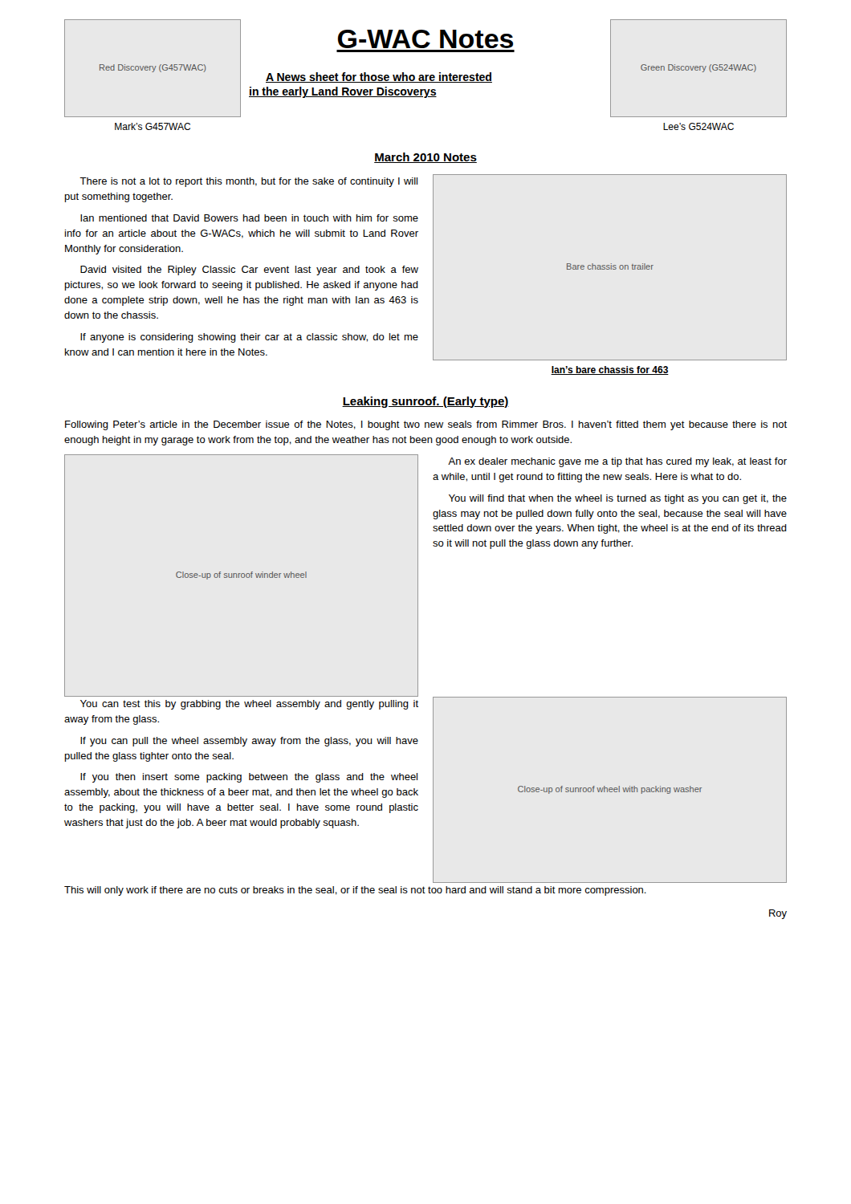Red Discovery (G457WAC)
Mark’s G457WAC
G-WAC Notes
A News sheet for those who are interested
in the early Land Rover Discoverys
Green Discovery (G524WAC)
Lee’s G524WAC
March 2010 Notes
There is not a lot to report this month, but for the sake of continuity I will put something together.
Ian mentioned that David Bowers had been in touch with him for some info for an article about the G-WACs, which he will submit to Land Rover Monthly for consideration.
David visited the Ripley Classic Car event last year and took a few pictures, so we look forward to seeing it published. He asked if anyone had done a complete strip down, well he has the right man with Ian as 463 is down to the chassis.
If anyone is considering showing their car at a classic show, do let me know and I can mention it here in the Notes.
Bare chassis on trailer
Ian’s bare chassis for 463
Leaking sunroof. (Early type)
Following Peter’s article in the December issue of the Notes, I bought two new seals from Rimmer Bros. I haven’t fitted them yet because there is not enough height in my garage to work from the top, and the weather has not been good enough to work outside.
Close-up of sunroof winder wheel
An ex dealer mechanic gave me a tip that has cured my leak, at least for a while, until I get round to fitting the new seals. Here is what to do.
You will find that when the wheel is turned as tight as you can get it, the glass may not be pulled down fully onto the seal, because the seal will have settled down over the years. When tight, the wheel is at the end of its thread so it will not pull the glass down any further.
You can test this by grabbing the wheel assembly and gently pulling it away from the glass.
If you can pull the wheel assembly away from the glass, you will have pulled the glass tighter onto the seal.
If you then insert some packing between the glass and the wheel assembly, about the thickness of a beer mat, and then let the wheel go back to the packing, you will have a better seal. I have some round plastic washers that just do the job. A beer mat would probably squash.
Close-up of sunroof wheel with packing washer
This will only work if there are no cuts or breaks in the seal, or if the seal is not too hard and will stand a bit more compression.
Roy